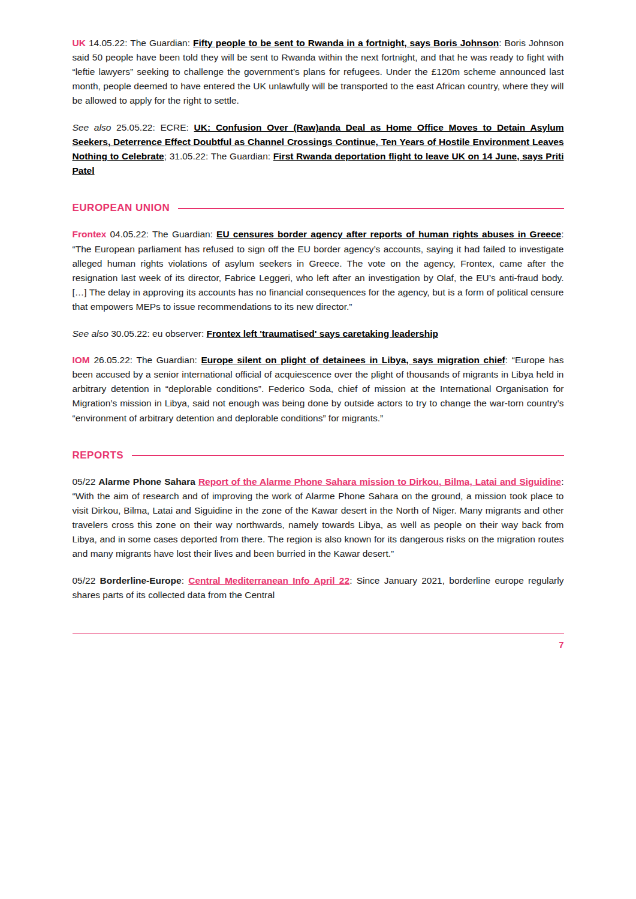UK 14.05.22: The Guardian: Fifty people to be sent to Rwanda in a fortnight, says Boris Johnson: Boris Johnson said 50 people have been told they will be sent to Rwanda within the next fortnight, and that he was ready to fight with “leftie lawyers” seeking to challenge the government’s plans for refugees. Under the £120m scheme announced last month, people deemed to have entered the UK unlawfully will be transported to the east African country, where they will be allowed to apply for the right to settle.
See also 25.05.22: ECRE: UK: Confusion Over (Raw)anda Deal as Home Office Moves to Detain Asylum Seekers, Deterrence Effect Doubtful as Channel Crossings Continue, Ten Years of Hostile Environment Leaves Nothing to Celebrate; 31.05.22: The Guardian: First Rwanda deportation flight to leave UK on 14 June, says Priti Patel
European Union
Frontex 04.05.22: The Guardian: EU censures border agency after reports of human rights abuses in Greece: “The European parliament has refused to sign off the EU border agency’s accounts, saying it had failed to investigate alleged human rights violations of asylum seekers in Greece. The vote on the agency, Frontex, came after the resignation last week of its director, Fabrice Leggeri, who left after an investigation by Olaf, the EU’s anti-fraud body. […] The delay in approving its accounts has no financial consequences for the agency, but is a form of political censure that empowers MEPs to issue recommendations to its new director.”
See also 30.05.22: eu observer: Frontex left 'traumatised' says caretaking leadership
IOM 26.05.22: The Guardian: Europe silent on plight of detainees in Libya, says migration chief: “Europe has been accused by a senior international official of acquiescence over the plight of thousands of migrants in Libya held in arbitrary detention in “deplorable conditions”. Federico Soda, chief of mission at the International Organisation for Migration’s mission in Libya, said not enough was being done by outside actors to try to change the war-torn country’s “environment of arbitrary detention and deplorable conditions” for migrants.”
Reports
05/22 Alarme Phone Sahara Report of the Alarme Phone Sahara mission to Dirkou, Bilma, Latai and Siguidine: “With the aim of research and of improving the work of Alarme Phone Sahara on the ground, a mission took place to visit Dirkou, Bilma, Latai and Siguidine in the zone of the Kawar desert in the North of Niger. Many migrants and other travelers cross this zone on their way northwards, namely towards Libya, as well as people on their way back from Libya, and in some cases deported from there. The region is also known for its dangerous risks on the migration routes and many migrants have lost their lives and been burried in the Kawar desert.”
05/22 Borderline-Europe: Central Mediterranean Info April 22: Since January 2021, borderline europe regularly shares parts of its collected data from the Central
7